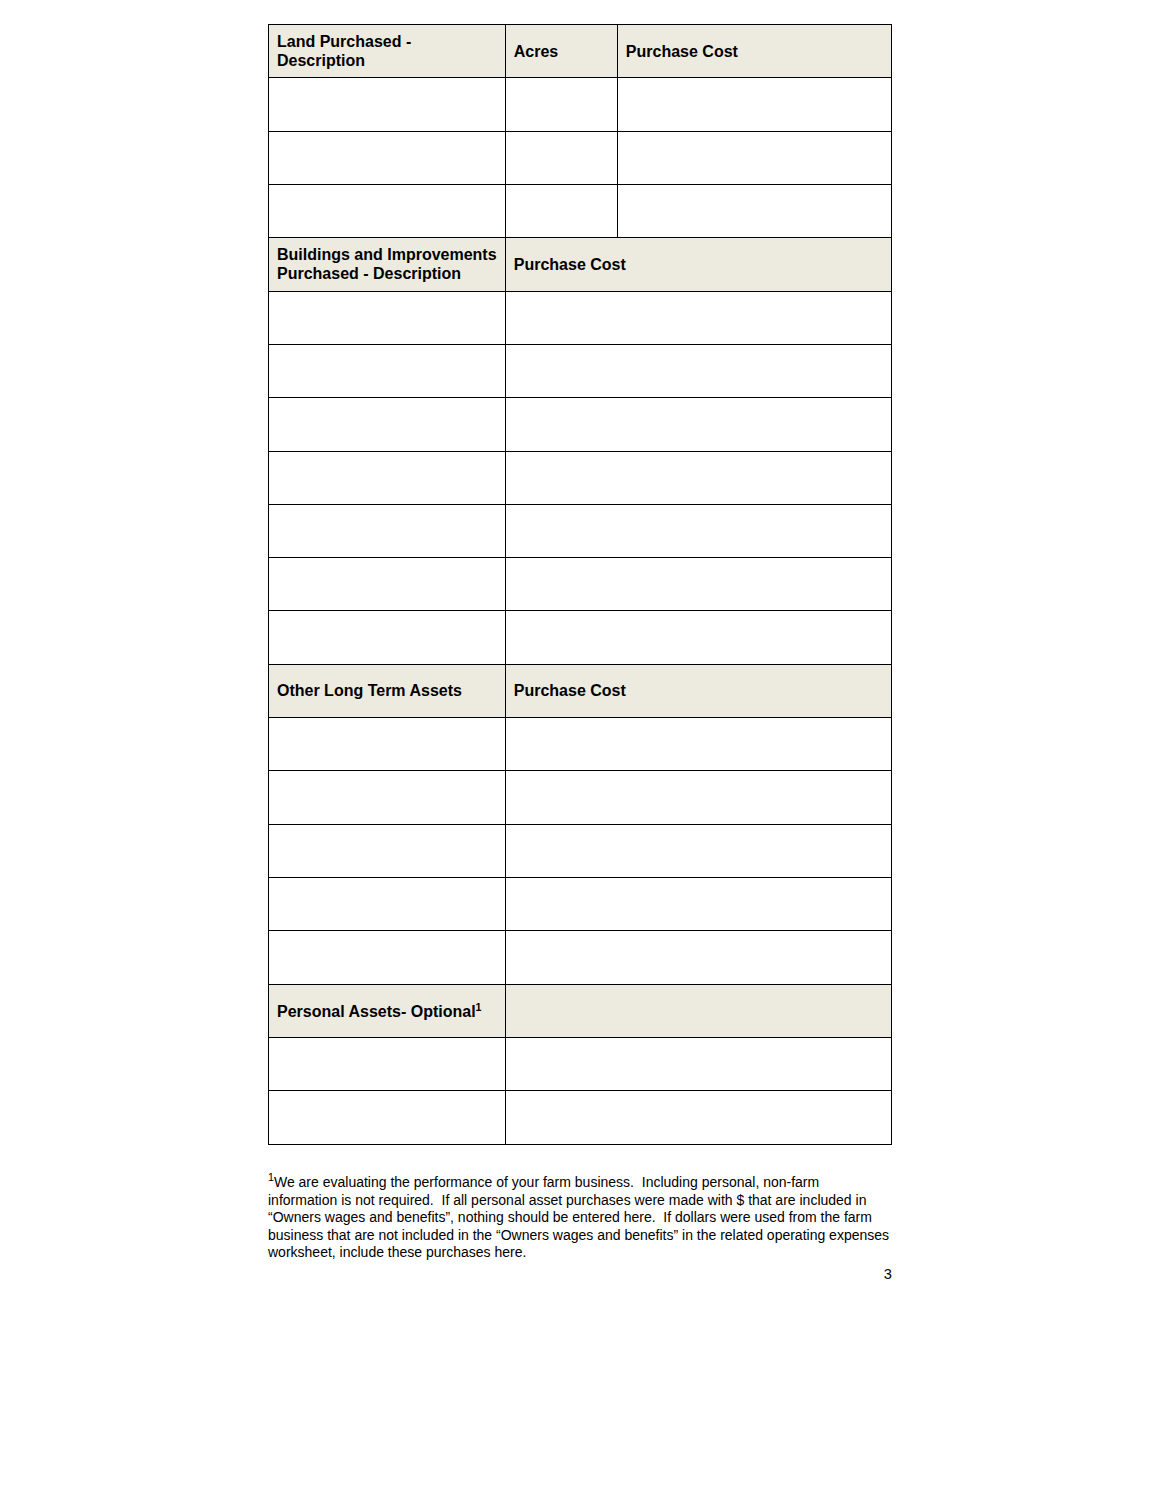| Land Purchased - Description | Acres | Purchase Cost |
| Buildings and Improvements Purchased - Description | Purchase Cost |
| Other Long Term Assets | Purchase Cost |
| Personal Assets- Optional 1 | |
1We are evaluating the performance of your farm business. Including personal, non-farm information is not required. If all personal asset purchases were made with $ that are included in “Owners wages and benefits”, nothing should be entered here. If dollars were used from the farm business that are not included in the “Owners wages and benefits” in the related operating expenses worksheet, include these purchases here.
3